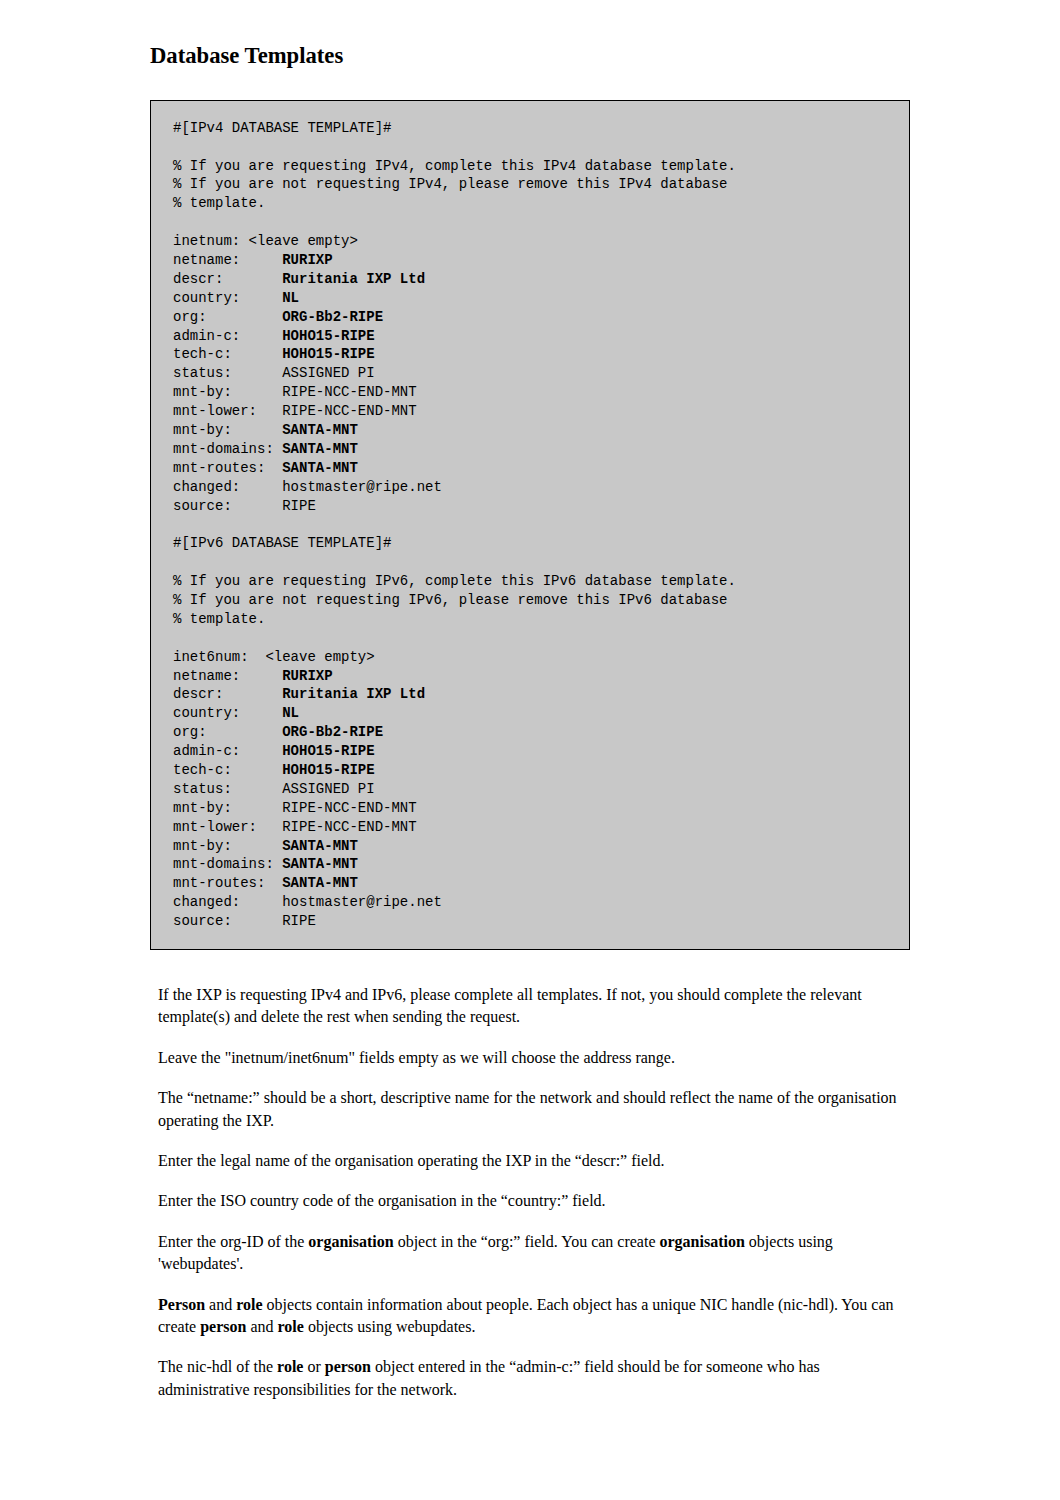Database Templates
#[IPv4 DATABASE TEMPLATE]#

% If you are requesting IPv4, complete this IPv4 database template.
% If you are not requesting IPv4, please remove this IPv4 database
% template.

inetnum: <leave empty>
netname:     RURIXP
descr:       Ruritania IXP Ltd
country:     NL
org:         ORG-Bb2-RIPE
admin-c:     HOHO15-RIPE
tech-c:      HOHO15-RIPE
status:      ASSIGNED PI
mnt-by:      RIPE-NCC-END-MNT
mnt-lower:   RIPE-NCC-END-MNT
mnt-by:      SANTA-MNT
mnt-domains: SANTA-MNT
mnt-routes:  SANTA-MNT
changed:     hostmaster@ripe.net
source:      RIPE

#[IPv6 DATABASE TEMPLATE]#

% If you are requesting IPv6, complete this IPv6 database template.
% If you are not requesting IPv6, please remove this IPv6 database
% template.

inet6num:  <leave empty>
netname:     RURIXP
descr:       Ruritania IXP Ltd
country:     NL
org:         ORG-Bb2-RIPE
admin-c:     HOHO15-RIPE
tech-c:      HOHO15-RIPE
status:      ASSIGNED PI
mnt-by:      RIPE-NCC-END-MNT
mnt-lower:   RIPE-NCC-END-MNT
mnt-by:      SANTA-MNT
mnt-domains: SANTA-MNT
mnt-routes:  SANTA-MNT
changed:     hostmaster@ripe.net
source:      RIPE
If the IXP is requesting IPv4 and IPv6, please complete all templates. If not, you should complete the relevant template(s) and delete the rest when sending the request.
Leave the "inetnum/inet6num" fields empty as we will choose the address range.
The “netname:” should be a short, descriptive name for the network and should reflect the name of the organisation operating the IXP.
Enter the legal name of the organisation operating the IXP in the “descr:” field.
Enter the ISO country code of the organisation in the “country:” field.
Enter the org-ID of the organisation object in the “org:” field. You can create organisation objects using 'webupdates'.
Person and role objects contain information about people. Each object has a unique NIC handle (nic-hdl). You can create person and role objects using webupdates.
The nic-hdl of the role or person object entered in the “admin-c:” field should be for someone who has administrative responsibilities for the network.